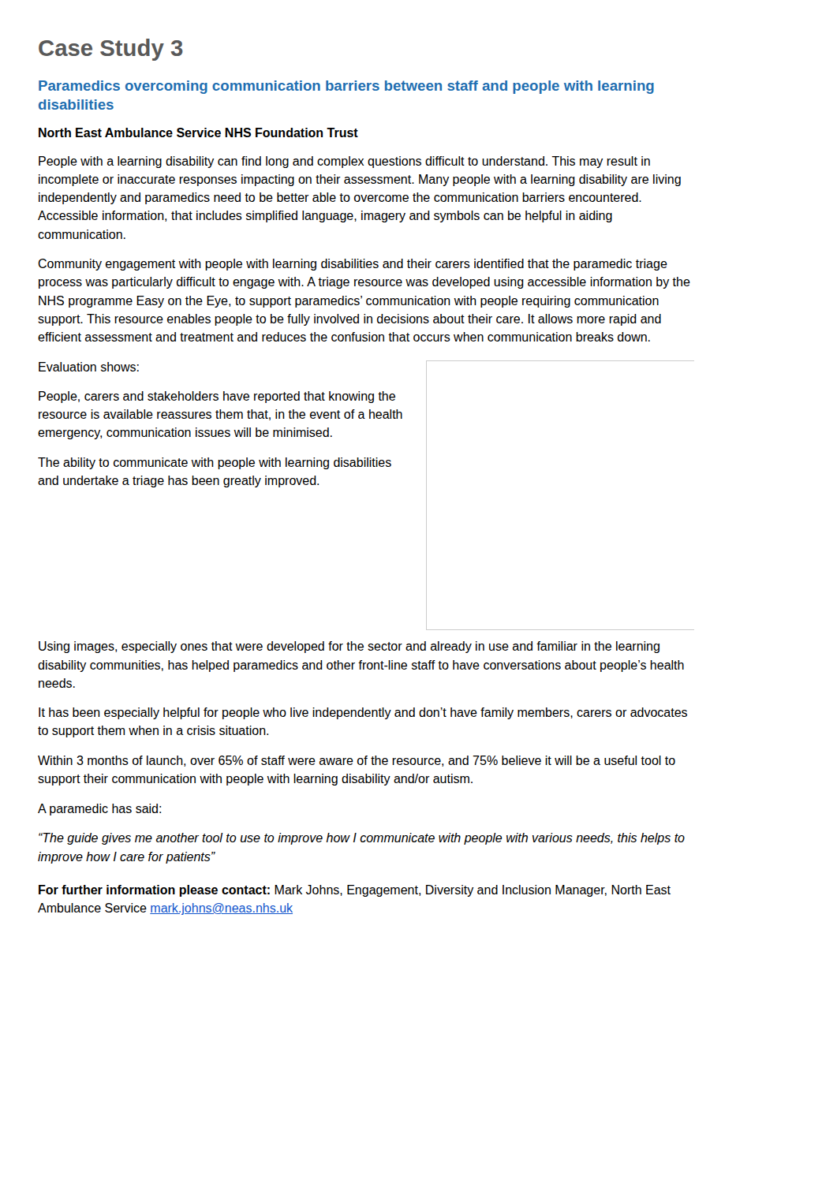Case Study 3
Paramedics overcoming communication barriers between staff and people with learning disabilities
North East Ambulance Service NHS Foundation Trust
People with a learning disability can find long and complex questions difficult to understand. This may result in incomplete or inaccurate responses impacting on their assessment. Many people with a learning disability are living independently and paramedics need to be better able to overcome the communication barriers encountered. Accessible information, that includes simplified language, imagery and symbols can be helpful in aiding communication.
Community engagement with people with learning disabilities and their carers identified that the paramedic triage process was particularly difficult to engage with. A triage resource was developed using accessible information by the NHS programme Easy on the Eye, to support paramedics’ communication with people requiring communication support. This resource enables people to be fully involved in decisions about their care. It allows more rapid and efficient assessment and treatment and reduces the confusion that occurs when communication breaks down.
Evaluation shows:
People, carers and stakeholders have reported that knowing the resource is available reassures them that, in the event of a health emergency, communication issues will be minimised.
The ability to communicate with people with learning disabilities and undertake a triage has been greatly improved.
Using images, especially ones that were developed for the sector and already in use and familiar in the learning disability communities, has helped paramedics and other front-line staff to have conversations about people’s health needs.
It has been especially helpful for people who live independently and don’t have family members, carers or advocates to support them when in a crisis situation.
Within 3 months of launch, over 65% of staff were aware of the resource, and 75% believe it will be a useful tool to support their communication with people with learning disability and/or autism.
A paramedic has said:
“The guide gives me another tool to use to improve how I communicate with people with various needs, this helps to improve how I care for patients”
For further information please contact: Mark Johns, Engagement, Diversity and Inclusion Manager, North East Ambulance Service mark.johns@neas.nhs.uk